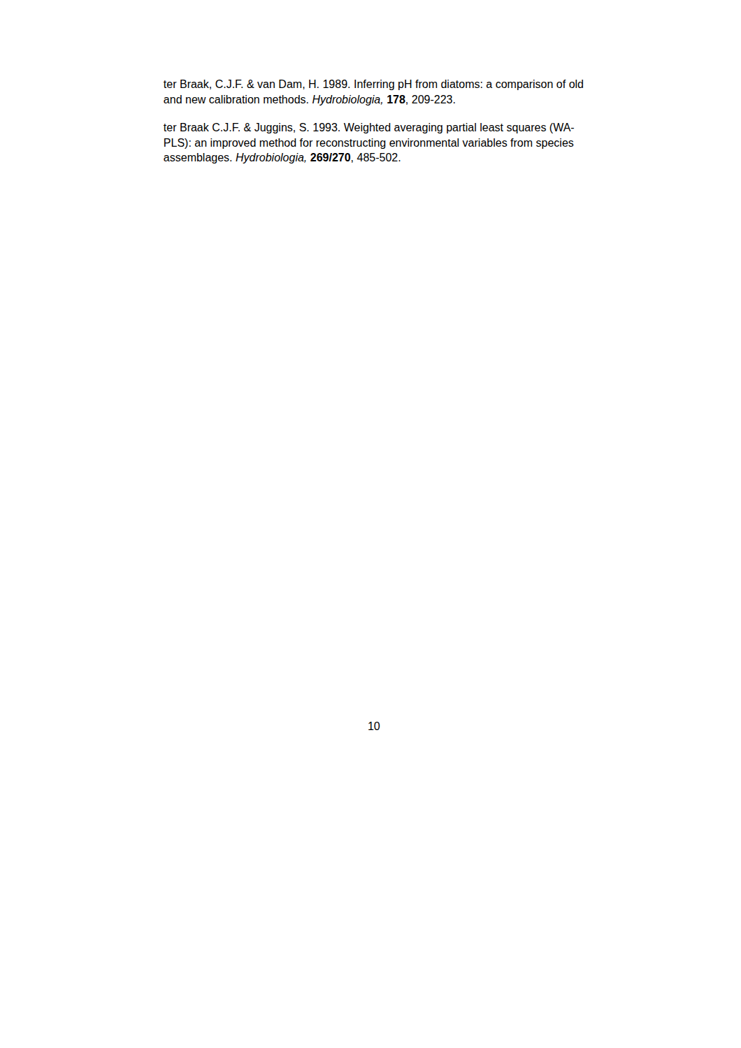ter Braak, C.J.F. & van Dam, H. 1989. Inferring pH from diatoms: a comparison of old and new calibration methods. Hydrobiologia, 178, 209-223.
ter Braak C.J.F. & Juggins, S. 1993. Weighted averaging partial least squares (WA-PLS): an improved method for reconstructing environmental variables from species assemblages. Hydrobiologia, 269/270, 485-502.
10